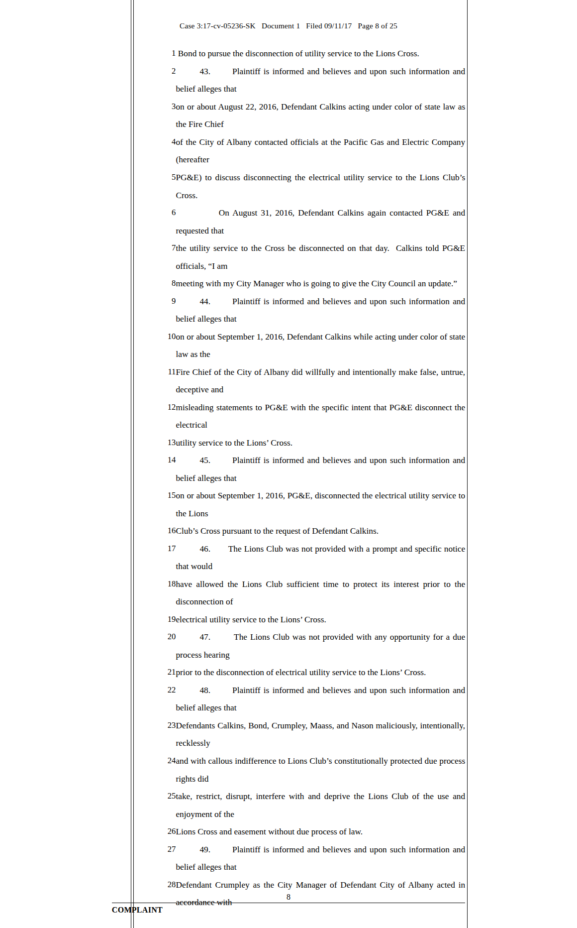Case 3:17-cv-05236-SK Document 1 Filed 09/11/17 Page 8 of 25
| 1 | Bond to pursue the disconnection of utility service to the Lions Cross. |
| 2 | 43. Plaintiff is informed and believes and upon such information and belief alleges that |
| 3 | on or about August 22, 2016, Defendant Calkins acting under color of state law as the Fire Chief |
| 4 | of the City of Albany contacted officials at the Pacific Gas and Electric Company (hereafter |
| 5 | PG&E) to discuss disconnecting the electrical utility service to the Lions Club’s Cross. |
| 6 | On August 31, 2016, Defendant Calkins again contacted PG&E and requested that |
| 7 | the utility service to the Cross be disconnected on that day. Calkins told PG&E officials, “I am |
| 8 | meeting with my City Manager who is going to give the City Council an update.” |
| 9 | 44. Plaintiff is informed and believes and upon such information and belief alleges that |
| 10 | on or about September 1, 2016, Defendant Calkins while acting under color of state law as the |
| 11 | Fire Chief of the City of Albany did willfully and intentionally make false, untrue, deceptive and |
| 12 | misleading statements to PG&E with the specific intent that PG&E disconnect the electrical |
| 13 | utility service to the Lions’ Cross. |
| 14 | 45. Plaintiff is informed and believes and upon such information and belief alleges that |
| 15 | on or about September 1, 2016, PG&E, disconnected the electrical utility service to the Lions |
| 16 | Club’s Cross pursuant to the request of Defendant Calkins. |
| 17 | 46. The Lions Club was not provided with a prompt and specific notice that would |
| 18 | have allowed the Lions Club sufficient time to protect its interest prior to the disconnection of |
| 19 | electrical utility service to the Lions’ Cross. |
| 20 | 47. The Lions Club was not provided with any opportunity for a due process hearing |
| 21 | prior to the disconnection of electrical utility service to the Lions’ Cross. |
| 22 | 48. Plaintiff is informed and believes and upon such information and belief alleges that |
| 23 | Defendants Calkins, Bond, Crumpley, Maass, and Nason maliciously, intentionally, recklessly |
| 24 | and with callous indifference to Lions Club’s constitutionally protected due process rights did |
| 25 | take, restrict, disrupt, interfere with and deprive the Lions Club of the use and enjoyment of the |
| 26 | Lions Cross and easement without due process of law. |
| 27 | 49. Plaintiff is informed and believes and upon such information and belief alleges that |
| 28 | Defendant Crumpley as the City Manager of Defendant City of Albany acted in accordance with |
8
COMPLAINT